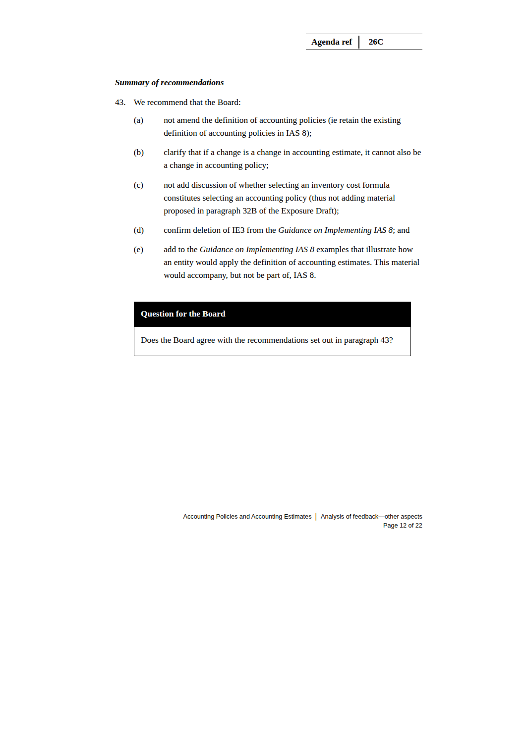Agenda ref 26C
Summary of recommendations
43.
We recommend that the Board:
(a) not amend the definition of accounting policies (ie retain the existing definition of accounting policies in IAS 8);
(b) clarify that if a change is a change in accounting estimate, it cannot also be a change in accounting policy;
(c) not add discussion of whether selecting an inventory cost formula constitutes selecting an accounting policy (thus not adding material proposed in paragraph 32B of the Exposure Draft);
(d) confirm deletion of IE3 from the Guidance on Implementing IAS 8; and
(e) add to the Guidance on Implementing IAS 8 examples that illustrate how an entity would apply the definition of accounting estimates. This material would accompany, but not be part of, IAS 8.
Question for the Board
Does the Board agree with the recommendations set out in paragraph 43?
Accounting Policies and Accounting Estimates│Analysis of feedback—other aspects
Page 12 of 22